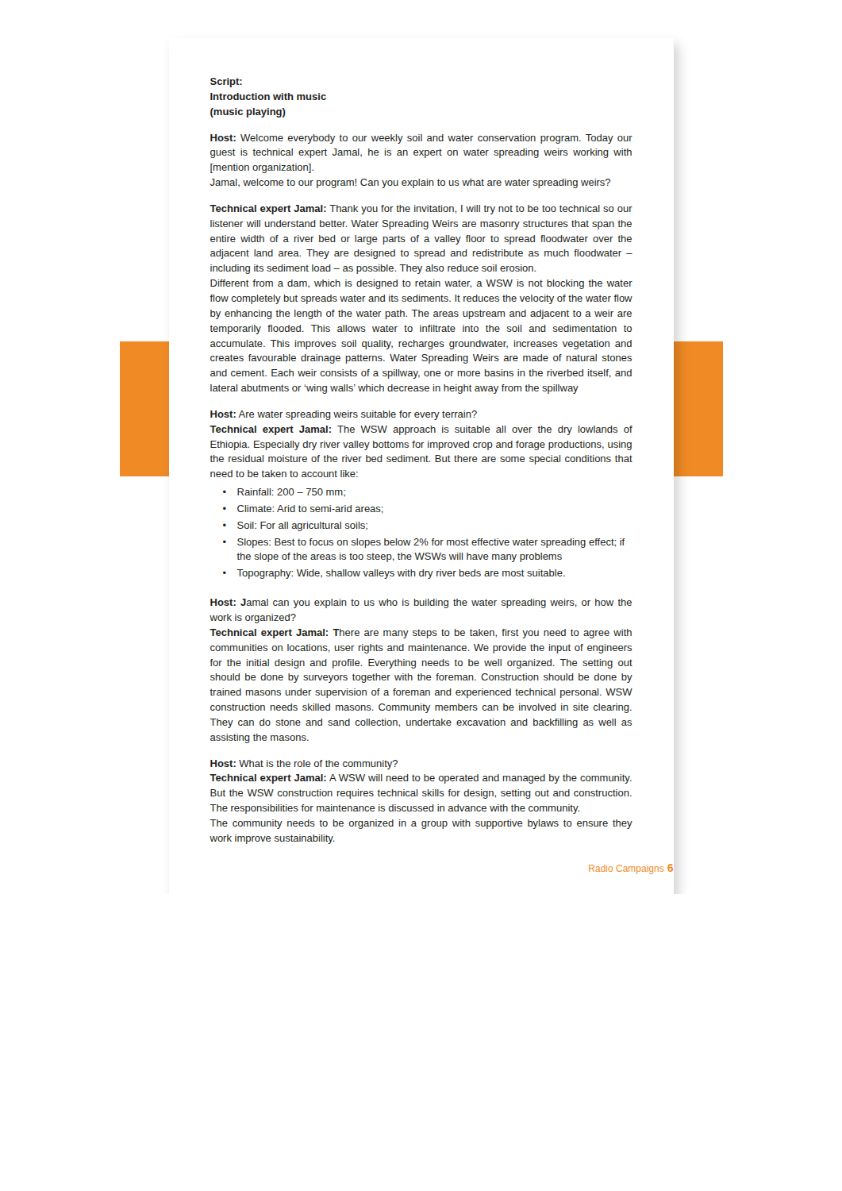Script:
Introduction with music
(music playing)
Host: Welcome everybody to our weekly soil and water conservation program. Today our guest is technical expert Jamal, he is an expert on water spreading weirs working with [mention organization].
Jamal, welcome to our program! Can you explain to us what are water spreading weirs?
Technical expert Jamal: Thank you for the invitation, I will try not to be too technical so our listener will understand better. Water Spreading Weirs are masonry structures that span the entire width of a river bed or large parts of a valley floor to spread floodwater over the adjacent land area. They are designed to spread and redistribute as much floodwater – including its sediment load – as possible. They also reduce soil erosion.
Different from a dam, which is designed to retain water, a WSW is not blocking the water flow completely but spreads water and its sediments. It reduces the velocity of the water flow by enhancing the length of the water path. The areas upstream and adjacent to a weir are temporarily flooded. This allows water to infiltrate into the soil and sedimentation to accumulate. This improves soil quality, recharges groundwater, increases vegetation and creates favourable drainage patterns. Water Spreading Weirs are made of natural stones and cement. Each weir consists of a spillway, one or more basins in the riverbed itself, and lateral abutments or ‘wing walls’ which decrease in height away from the spillway
Host: Are water spreading weirs suitable for every terrain?
Technical expert Jamal: The WSW approach is suitable all over the dry lowlands of Ethiopia. Especially dry river valley bottoms for improved crop and forage productions, using the residual moisture of the river bed sediment. But there are some special conditions that need to be taken to account like:
Rainfall: 200 – 750 mm;
Climate: Arid to semi-arid areas;
Soil: For all agricultural soils;
Slopes: Best to focus on slopes below 2% for most effective water spreading effect; if the slope of the areas is too steep, the WSWs will have many problems
Topography: Wide, shallow valleys with dry river beds are most suitable.
Host: Jamal can you explain to us who is building the water spreading weirs, or how the work is organized?
Technical expert Jamal: There are many steps to be taken, first you need to agree with communities on locations, user rights and maintenance. We provide the input of engineers for the initial design and profile. Everything needs to be well organized. The setting out should be done by surveyors together with the foreman. Construction should be done by trained masons under supervision of a foreman and experienced technical personal. WSW construction needs skilled masons. Community members can be involved in site clearing. They can do stone and sand collection, undertake excavation and backfilling as well as assisting the masons.
Host: What is the role of the community?
Technical expert Jamal: A WSW will need to be operated and managed by the community. But the WSW construction requires technical skills for design, setting out and construction. The responsibilities for maintenance is discussed in advance with the community.
The community needs to be organized in a group with supportive bylaws to ensure they work improve sustainability.
Radio Campaigns 6